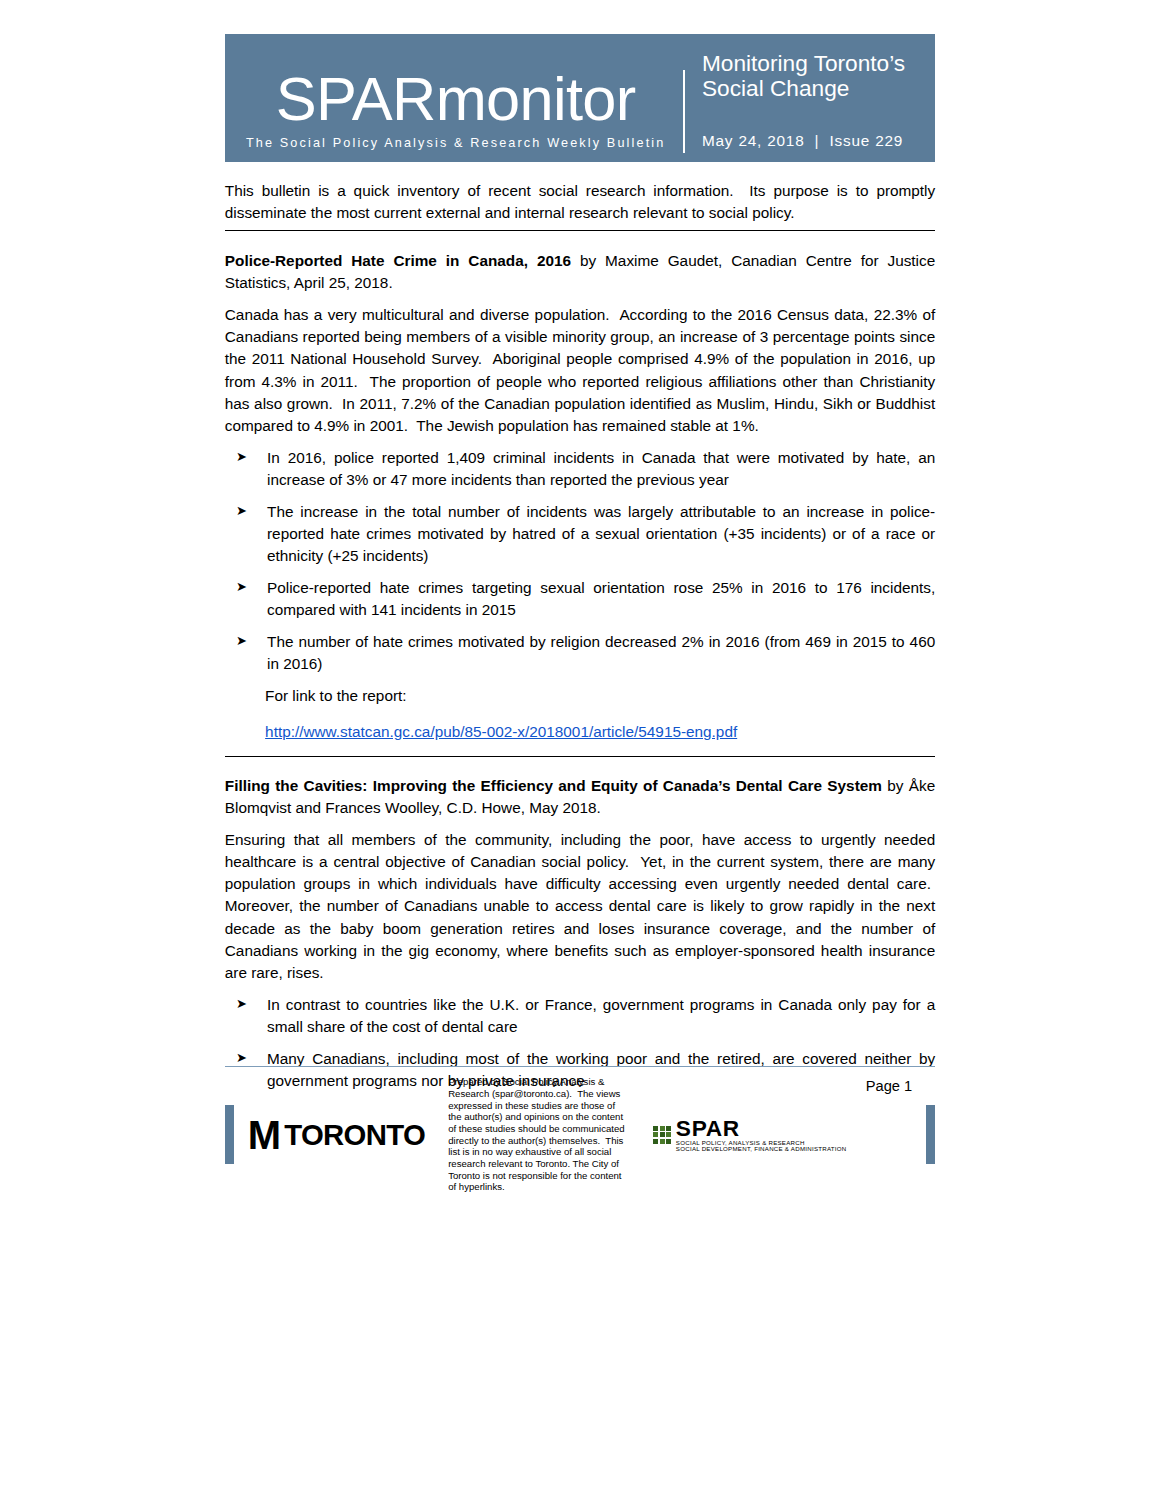SPAR monitor
The Social Policy Analysis & Research Weekly Bulletin
Monitoring Toronto’s
Social Change
May 24, 2018 | Issue 229
This bulletin is a quick inventory of recent social research information. Its purpose is to promptly disseminate the most current external and internal research relevant to social policy.
Police-Reported Hate Crime in Canada, 2016 by Maxime Gaudet, Canadian Centre for Justice Statistics, April 25, 2018.
Canada has a very multicultural and diverse population. According to the 2016 Census data, 22.3% of Canadians reported being members of a visible minority group, an increase of 3 percentage points since the 2011 National Household Survey. Aboriginal people comprised 4.9% of the population in 2016, up from 4.3% in 2011. The proportion of people who reported religious affiliations other than Christianity has also grown. In 2011, 7.2% of the Canadian population identified as Muslim, Hindu, Sikh or Buddhist compared to 4.9% in 2001. The Jewish population has remained stable at 1%.
In 2016, police reported 1,409 criminal incidents in Canada that were motivated by hate, an increase of 3% or 47 more incidents than reported the previous year
The increase in the total number of incidents was largely attributable to an increase in police-reported hate crimes motivated by hatred of a sexual orientation (+35 incidents) or of a race or ethnicity (+25 incidents)
Police-reported hate crimes targeting sexual orientation rose 25% in 2016 to 176 incidents, compared with 141 incidents in 2015
The number of hate crimes motivated by religion decreased 2% in 2016 (from 469 in 2015 to 460 in 2016)
For link to the report:
http://www.statcan.gc.ca/pub/85-002-x/2018001/article/54915-eng.pdf
Filling the Cavities: Improving the Efficiency and Equity of Canada’s Dental Care System by Åke Blomqvist and Frances Woolley, C.D. Howe, May 2018.
Ensuring that all members of the community, including the poor, have access to urgently needed healthcare is a central objective of Canadian social policy. Yet, in the current system, there are many population groups in which individuals have difficulty accessing even urgently needed dental care. Moreover, the number of Canadians unable to access dental care is likely to grow rapidly in the next decade as the baby boom generation retires and loses insurance coverage, and the number of Canadians working in the gig economy, where benefits such as employer-sponsored health insurance are rare, rises.
In contrast to countries like the U.K. or France, government programs in Canada only pay for a small share of the cost of dental care
Many Canadians, including most of the working poor and the retired, are covered neither by government programs nor by private insurance
M TORONTO
Prepared by Social Policy Analysis & Research (spar@toronto.ca). The views expressed in these studies are those of the author(s) and opinions on the content of these studies should be communicated directly to the author(s) themselves. This list is in no way exhaustive of all social research relevant to Toronto. The City of Toronto is not responsible for the content of hyperlinks.
SPAR SOCIAL POLICY, ANALYSIS & RESEARCH
SOCIAL DEVELOPMENT, FINANCE & ADMINISTRATION
Page 1